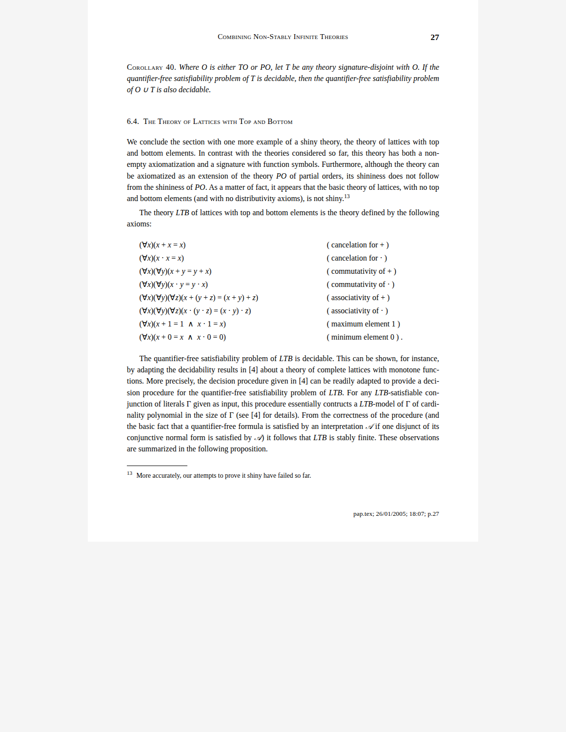Combining Non-Stably Infinite Theories 27
Corollary 40. Where O is either TO or PO, let T be any theory signature-disjoint with O. If the quantifier-free satisfiability problem of T is decidable, then the quantifier-free satisfiability problem of O ∪ T is also decidable.
6.4. The Theory of Lattices with Top and Bottom
We conclude the section with one more example of a shiny theory, the theory of lattices with top and bottom elements. In contrast with the theories considered so far, this theory has both a non-empty axiomatization and a signature with function symbols. Furthermore, although the theory can be axiomatized as an extension of the theory PO of partial orders, its shininess does not follow from the shininess of PO. As a matter of fact, it appears that the basic theory of lattices, with no top and bottom elements (and with no distributivity axioms), is not shiny.13
The theory LTB of lattices with top and bottom elements is the theory defined by the following axioms:
| (∀ x )( x + x = x ) | ( cancelation for + ) |
| (∀ x )( x · x = x ) | ( cancelation for · ) |
| (∀ x )(∀ y )( x + y = y + x ) | ( commutativity of + ) |
| (∀ x )(∀ y )( x · y = y · x ) | ( commutativity of · ) |
| (∀ x )(∀ y )(∀ z )( x + ( y + z ) = ( x + y ) + z ) | ( associativity of + ) |
| (∀ x )(∀ y )(∀ z )( x · ( y · z ) = ( x · y ) · z ) | ( associativity of · ) |
| (∀ x )( x + 1 = 1 ∧ x · 1 = x ) | ( maximum element 1 ) |
| (∀ x )( x + 0 = x ∧ x · 0 = 0) | ( minimum element 0 ) . |
The quantifier-free satisfiability problem of LTB is decidable. This can be shown, for instance, by adapting the decidability results in [4] about a theory of complete lattices with monotone functions. More precisely, the decision procedure given in [4] can be readily adapted to provide a decision procedure for the quantifier-free satisfiability problem of LTB. For any LTB-satisfiable conjunction of literals Γ given as input, this procedure essentially contructs a LTB-model of Γ of cardinality polynomial in the size of Γ (see [4] for details). From the correctness of the procedure (and the basic fact that a quantifier-free formula is satisfied by an interpretation 𝒜 if one disjunct of its conjunctive normal form is satisfied by 𝒜) it follows that LTB is stably finite. These observations are summarized in the following proposition.
13 More accurately, our attempts to prove it shiny have failed so far.
pap.tex; 26/01/2005; 18:07; p.27